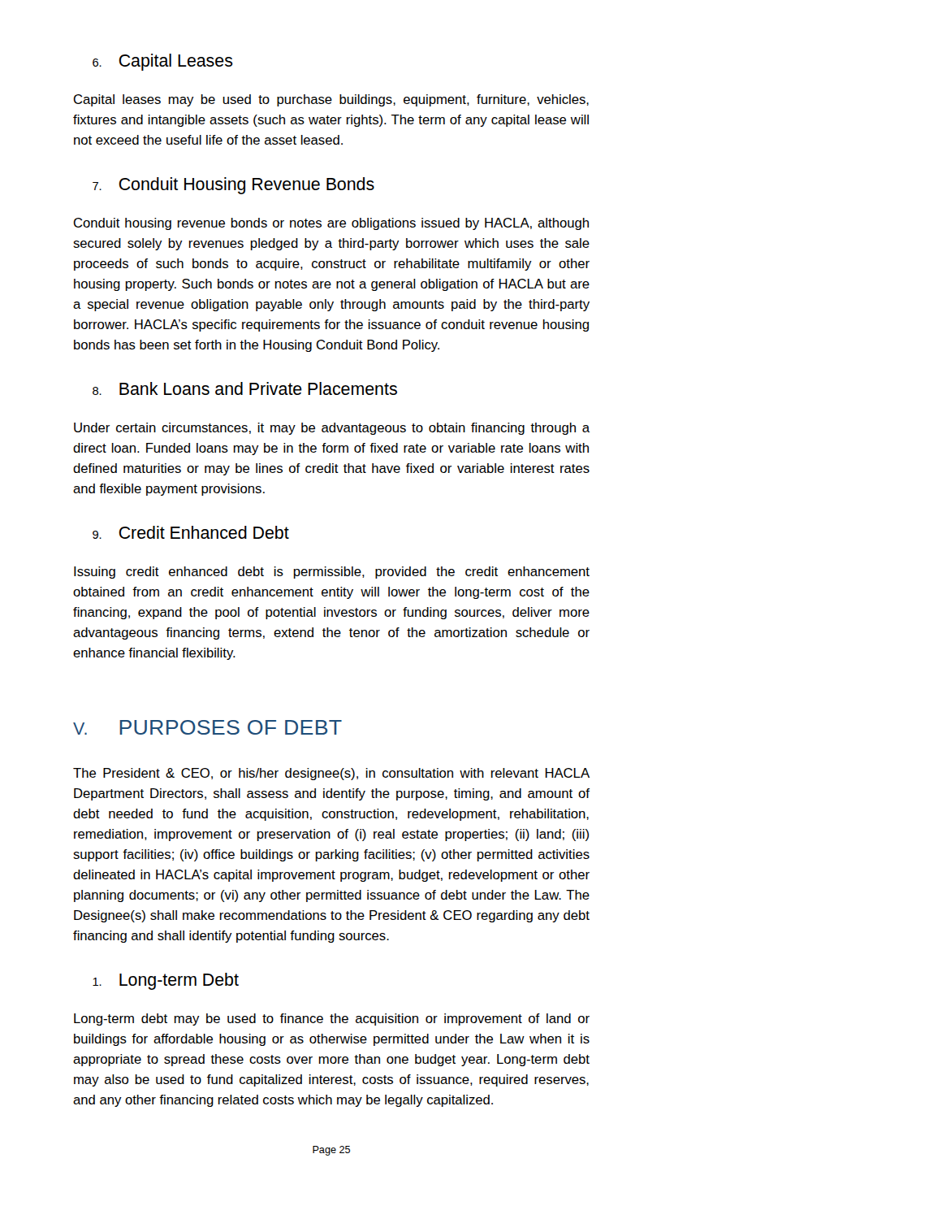6. Capital Leases
Capital leases may be used to purchase buildings, equipment, furniture, vehicles, fixtures and intangible assets (such as water rights). The term of any capital lease will not exceed the useful life of the asset leased.
7. Conduit Housing Revenue Bonds
Conduit housing revenue bonds or notes are obligations issued by HACLA, although secured solely by revenues pledged by a third-party borrower which uses the sale proceeds of such bonds to acquire, construct or rehabilitate multifamily or other housing property. Such bonds or notes are not a general obligation of HACLA but are a special revenue obligation payable only through amounts paid by the third-party borrower. HACLA’s specific requirements for the issuance of conduit revenue housing bonds has been set forth in the Housing Conduit Bond Policy.
8. Bank Loans and Private Placements
Under certain circumstances, it may be advantageous to obtain financing through a direct loan. Funded loans may be in the form of fixed rate or variable rate loans with defined maturities or may be lines of credit that have fixed or variable interest rates and flexible payment provisions.
9. Credit Enhanced Debt
Issuing credit enhanced debt is permissible, provided the credit enhancement obtained from an credit enhancement entity will lower the long-term cost of the financing, expand the pool of potential investors or funding sources, deliver more advantageous financing terms, extend the tenor of the amortization schedule or enhance financial flexibility.
V. PURPOSES OF DEBT
The President & CEO, or his/her designee(s), in consultation with relevant HACLA Department Directors, shall assess and identify the purpose, timing, and amount of debt needed to fund the acquisition, construction, redevelopment, rehabilitation, remediation, improvement or preservation of (i) real estate properties; (ii) land; (iii) support facilities; (iv) office buildings or parking facilities; (v) other permitted activities delineated in HACLA’s capital improvement program, budget, redevelopment or other planning documents; or (vi) any other permitted issuance of debt under the Law. The Designee(s) shall make recommendations to the President & CEO regarding any debt financing and shall identify potential funding sources.
1. Long-term Debt
Long-term debt may be used to finance the acquisition or improvement of land or buildings for affordable housing or as otherwise permitted under the Law when it is appropriate to spread these costs over more than one budget year. Long-term debt may also be used to fund capitalized interest, costs of issuance, required reserves, and any other financing related costs which may be legally capitalized.
Page 25